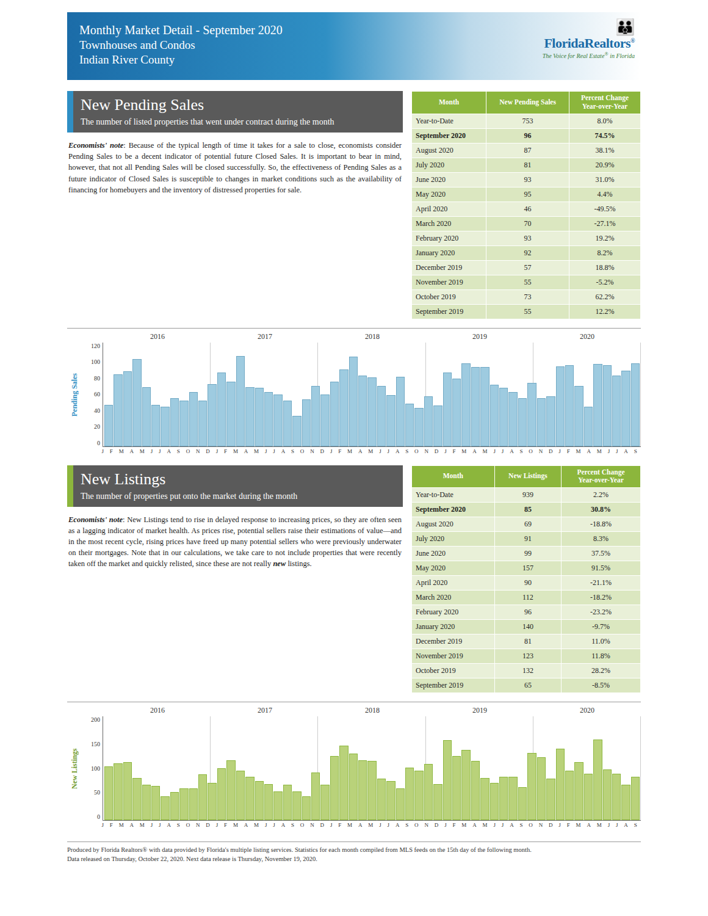Monthly Market Detail - September 2020
Townhouses and Condos
Indian River County
👪
FloridaRealtors®
The Voice for Real Estate® in Florida
New Pending Sales
The number of listed properties that went under contract during the month
Economists' note: Because of the typical length of time it takes for a sale to close, economists consider Pending Sales to be a decent indicator of potential future Closed Sales. It is important to bear in mind, however, that not all Pending Sales will be closed successfully. So, the effectiveness of Pending Sales as a future indicator of Closed Sales is susceptible to changes in market conditions such as the availability of financing for homebuyers and the inventory of distressed properties for sale.
| Month | New Pending Sales | Percent Change Year-over-Year |
| --- | --- | --- |
| Year-to-Date | 753 | 8.0% |
| September 2020 | 96 | 74.5% |
| August 2020 | 87 | 38.1% |
| July 2020 | 81 | 20.9% |
| June 2020 | 93 | 31.0% |
| May 2020 | 95 | 4.4% |
| April 2020 | 46 | -49.5% |
| March 2020 | 70 | -27.1% |
| February 2020 | 93 | 19.2% |
| January 2020 | 92 | 8.2% |
| December 2019 | 57 | 18.8% |
| November 2019 | 55 | -5.2% |
| October 2019 | 73 | 62.2% |
| September 2019 | 55 | 12.2% |
20162017201820192020
Pending Sales
120
100
80
60
40
20
0
JFMAMJJASOND JFMAMJJASOND JFMAMJJASOND JFMAMJJASOND JFMAMJJAS
New Listings
The number of properties put onto the market during the month
Economists' note: New Listings tend to rise in delayed response to increasing prices, so they are often seen as a lagging indicator of market health. As prices rise, potential sellers raise their estimations of value—and in the most recent cycle, rising prices have freed up many potential sellers who were previously underwater on their mortgages. Note that in our calculations, we take care to not include properties that were recently taken off the market and quickly relisted, since these are not really new listings.
| Month | New Listings | Percent Change Year-over-Year |
| --- | --- | --- |
| Year-to-Date | 939 | 2.2% |
| September 2020 | 85 | 30.8% |
| August 2020 | 69 | -18.8% |
| July 2020 | 91 | 8.3% |
| June 2020 | 99 | 37.5% |
| May 2020 | 157 | 91.5% |
| April 2020 | 90 | -21.1% |
| March 2020 | 112 | -18.2% |
| February 2020 | 96 | -23.2% |
| January 2020 | 140 | -9.7% |
| December 2019 | 81 | 11.0% |
| November 2019 | 123 | 11.8% |
| October 2019 | 132 | 28.2% |
| September 2019 | 65 | -8.5% |
20162017201820192020
New Listings
200
150
100
50
0
JFMAMJJASOND JFMAMJJASOND JFMAMJJASOND JFMAMJJASOND JFMAMJJAS
Produced by Florida Realtors® with data provided by Florida's multiple listing services. Statistics for each month compiled from MLS feeds on the 15th day of the following month.
Data released on Thursday, October 22, 2020. Next data release is Thursday, November 19, 2020.